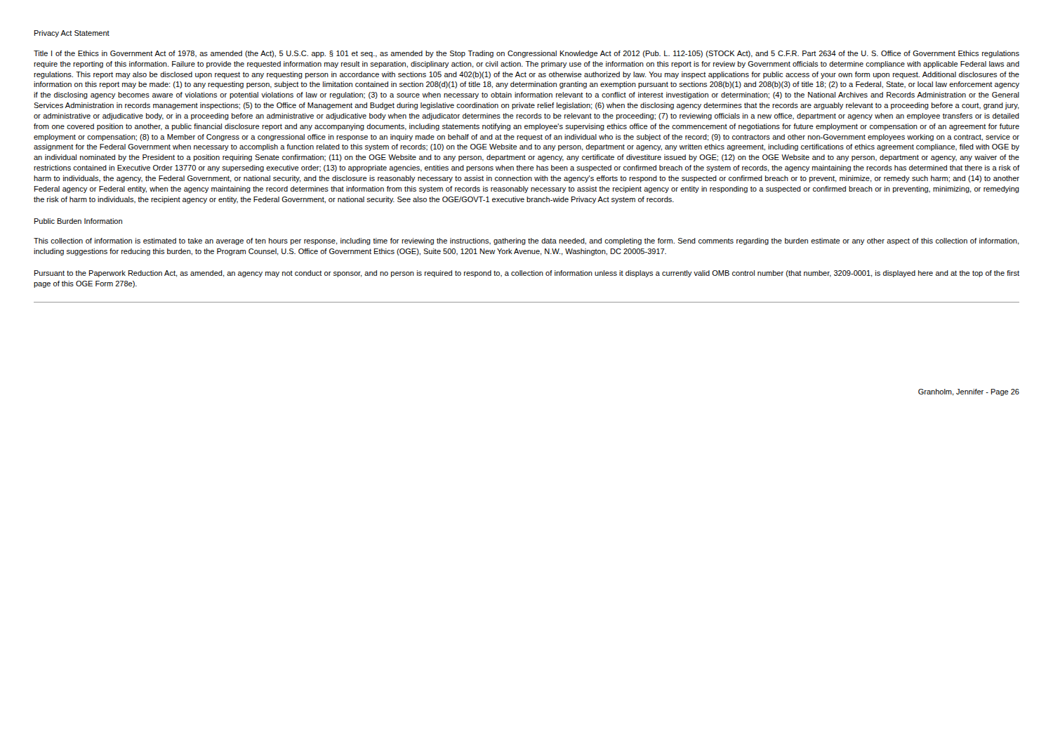Privacy Act Statement
Title I of the Ethics in Government Act of 1978, as amended (the Act), 5 U.S.C. app. § 101 et seq., as amended by the Stop Trading on Congressional Knowledge Act of 2012 (Pub. L. 112-105) (STOCK Act), and 5 C.F.R. Part 2634 of the U. S. Office of Government Ethics regulations require the reporting of this information. Failure to provide the requested information may result in separation, disciplinary action, or civil action. The primary use of the information on this report is for review by Government officials to determine compliance with applicable Federal laws and regulations. This report may also be disclosed upon request to any requesting person in accordance with sections 105 and 402(b)(1) of the Act or as otherwise authorized by law. You may inspect applications for public access of your own form upon request. Additional disclosures of the information on this report may be made: (1) to any requesting person, subject to the limitation contained in section 208(d)(1) of title 18, any determination granting an exemption pursuant to sections 208(b)(1) and 208(b)(3) of title 18; (2) to a Federal, State, or local law enforcement agency if the disclosing agency becomes aware of violations or potential violations of law or regulation; (3) to a source when necessary to obtain information relevant to a conflict of interest investigation or determination; (4) to the National Archives and Records Administration or the General Services Administration in records management inspections; (5) to the Office of Management and Budget during legislative coordination on private relief legislation; (6) when the disclosing agency determines that the records are arguably relevant to a proceeding before a court, grand jury, or administrative or adjudicative body, or in a proceeding before an administrative or adjudicative body when the adjudicator determines the records to be relevant to the proceeding; (7) to reviewing officials in a new office, department or agency when an employee transfers or is detailed from one covered position to another, a public financial disclosure report and any accompanying documents, including statements notifying an employee's supervising ethics office of the commencement of negotiations for future employment or compensation or of an agreement for future employment or compensation; (8) to a Member of Congress or a congressional office in response to an inquiry made on behalf of and at the request of an individual who is the subject of the record; (9) to contractors and other non-Government employees working on a contract, service or assignment for the Federal Government when necessary to accomplish a function related to this system of records; (10) on the OGE Website and to any person, department or agency, any written ethics agreement, including certifications of ethics agreement compliance, filed with OGE by an individual nominated by the President to a position requiring Senate confirmation; (11) on the OGE Website and to any person, department or agency, any certificate of divestiture issued by OGE; (12) on the OGE Website and to any person, department or agency, any waiver of the restrictions contained in Executive Order 13770 or any superseding executive order; (13) to appropriate agencies, entities and persons when there has been a suspected or confirmed breach of the system of records, the agency maintaining the records has determined that there is a risk of harm to individuals, the agency, the Federal Government, or national security, and the disclosure is reasonably necessary to assist in connection with the agency's efforts to respond to the suspected or confirmed breach or to prevent, minimize, or remedy such harm; and (14) to another Federal agency or Federal entity, when the agency maintaining the record determines that information from this system of records is reasonably necessary to assist the recipient agency or entity in responding to a suspected or confirmed breach or in preventing, minimizing, or remedying the risk of harm to individuals, the recipient agency or entity, the Federal Government, or national security. See also the OGE/GOVT-1 executive branch-wide Privacy Act system of records.
Public Burden Information
This collection of information is estimated to take an average of ten hours per response, including time for reviewing the instructions, gathering the data needed, and completing the form. Send comments regarding the burden estimate or any other aspect of this collection of information, including suggestions for reducing this burden, to the Program Counsel, U.S. Office of Government Ethics (OGE), Suite 500, 1201 New York Avenue, N.W., Washington, DC 20005-3917.
Pursuant to the Paperwork Reduction Act, as amended, an agency may not conduct or sponsor, and no person is required to respond to, a collection of information unless it displays a currently valid OMB control number (that number, 3209-0001, is displayed here and at the top of the first page of this OGE Form 278e).
Granholm, Jennifer - Page 26